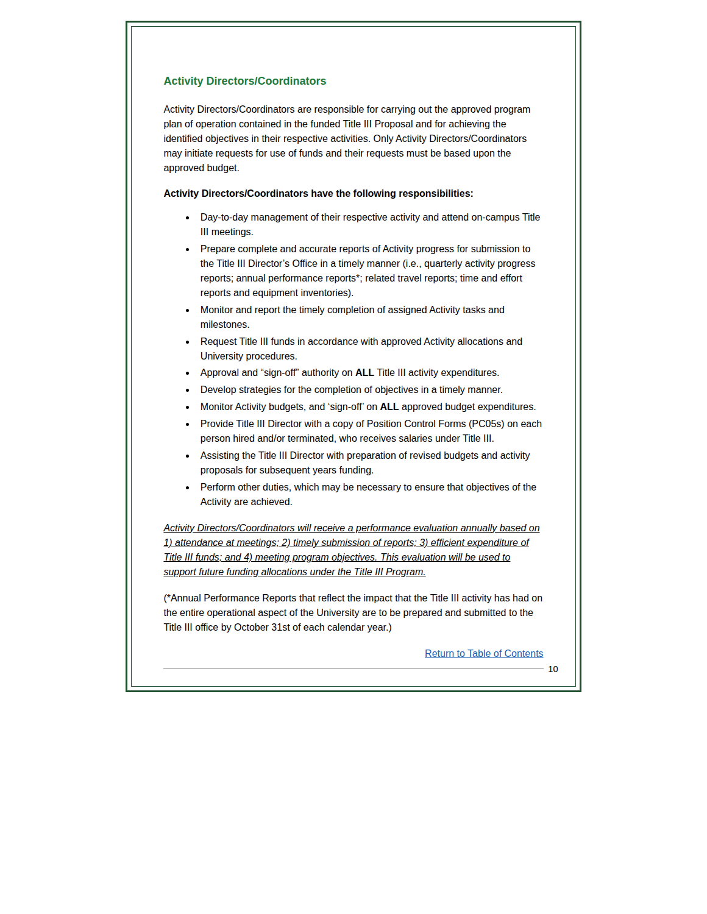Activity Directors/Coordinators
Activity Directors/Coordinators are responsible for carrying out the approved program plan of operation contained in the funded Title III Proposal and for achieving the identified objectives in their respective activities. Only Activity Directors/Coordinators may initiate requests for use of funds and their requests must be based upon the approved budget.
Activity Directors/Coordinators have the following responsibilities:
Day-to-day management of their respective activity and attend on-campus Title III meetings.
Prepare complete and accurate reports of Activity progress for submission to the Title III Director’s Office in a timely manner (i.e., quarterly activity progress reports; annual performance reports*; related travel reports; time and effort reports and equipment inventories).
Monitor and report the timely completion of assigned Activity tasks and milestones.
Request Title III funds in accordance with approved Activity allocations and University procedures.
Approval and “sign-off” authority on ALL Title III activity expenditures.
Develop strategies for the completion of objectives in a timely manner.
Monitor Activity budgets, and ‘sign-off’ on ALL approved budget expenditures.
Provide Title III Director with a copy of Position Control Forms (PC05s) on each person hired and/or terminated, who receives salaries under Title III.
Assisting the Title III Director with preparation of revised budgets and activity proposals for subsequent years funding.
Perform other duties, which may be necessary to ensure that objectives of the Activity are achieved.
Activity Directors/Coordinators will receive a performance evaluation annually based on 1) attendance at meetings; 2) timely submission of reports; 3) efficient expenditure of Title III funds; and 4) meeting program objectives. This evaluation will be used to support future funding allocations under the Title III Program.
(*Annual Performance Reports that reflect the impact that the Title III activity has had on the entire operational aspect of the University are to be prepared and submitted to the Title III office by October 31st of each calendar year.)
Return to Table of Contents
10